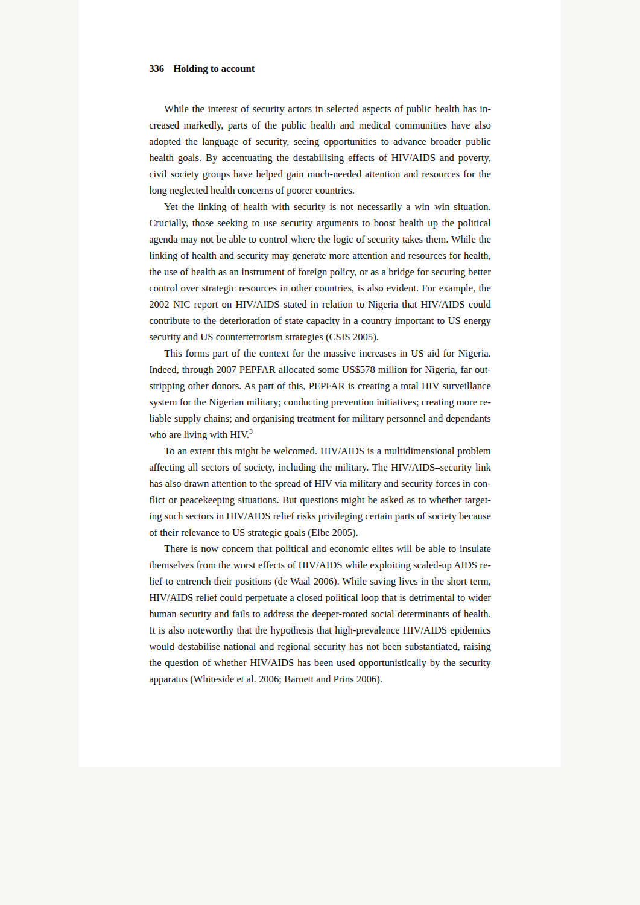336 Holding to account
While the interest of security actors in selected aspects of public health has increased markedly, parts of the public health and medical communities have also adopted the language of security, seeing opportunities to advance broader public health goals. By accentuating the destabilising effects of HIV/AIDS and poverty, civil society groups have helped gain much-needed attention and resources for the long neglected health concerns of poorer countries.
Yet the linking of health with security is not necessarily a win–win situation. Crucially, those seeking to use security arguments to boost health up the political agenda may not be able to control where the logic of security takes them. While the linking of health and security may generate more attention and resources for health, the use of health as an instrument of foreign policy, or as a bridge for securing better control over strategic resources in other countries, is also evident. For example, the 2002 NIC report on HIV/AIDS stated in relation to Nigeria that HIV/AIDS could contribute to the deterioration of state capacity in a country important to US energy security and US counterterrorism strategies (CSIS 2005).
This forms part of the context for the massive increases in US aid for Nigeria. Indeed, through 2007 PEPFAR allocated some US$578 million for Nigeria, far outstripping other donors. As part of this, PEPFAR is creating a total HIV surveillance system for the Nigerian military; conducting prevention initiatives; creating more reliable supply chains; and organising treatment for military personnel and dependants who are living with HIV.3
To an extent this might be welcomed. HIV/AIDS is a multidimensional problem affecting all sectors of society, including the military. The HIV/AIDS–security link has also drawn attention to the spread of HIV via military and security forces in conflict or peacekeeping situations. But questions might be asked as to whether targeting such sectors in HIV/AIDS relief risks privileging certain parts of society because of their relevance to US strategic goals (Elbe 2005).
There is now concern that political and economic elites will be able to insulate themselves from the worst effects of HIV/AIDS while exploiting scaled-up AIDS relief to entrench their positions (de Waal 2006). While saving lives in the short term, HIV/AIDS relief could perpetuate a closed political loop that is detrimental to wider human security and fails to address the deeper-rooted social determinants of health. It is also noteworthy that the hypothesis that high-prevalence HIV/AIDS epidemics would destabilise national and regional security has not been substantiated, raising the question of whether HIV/AIDS has been used opportunistically by the security apparatus (Whiteside et al. 2006; Barnett and Prins 2006).